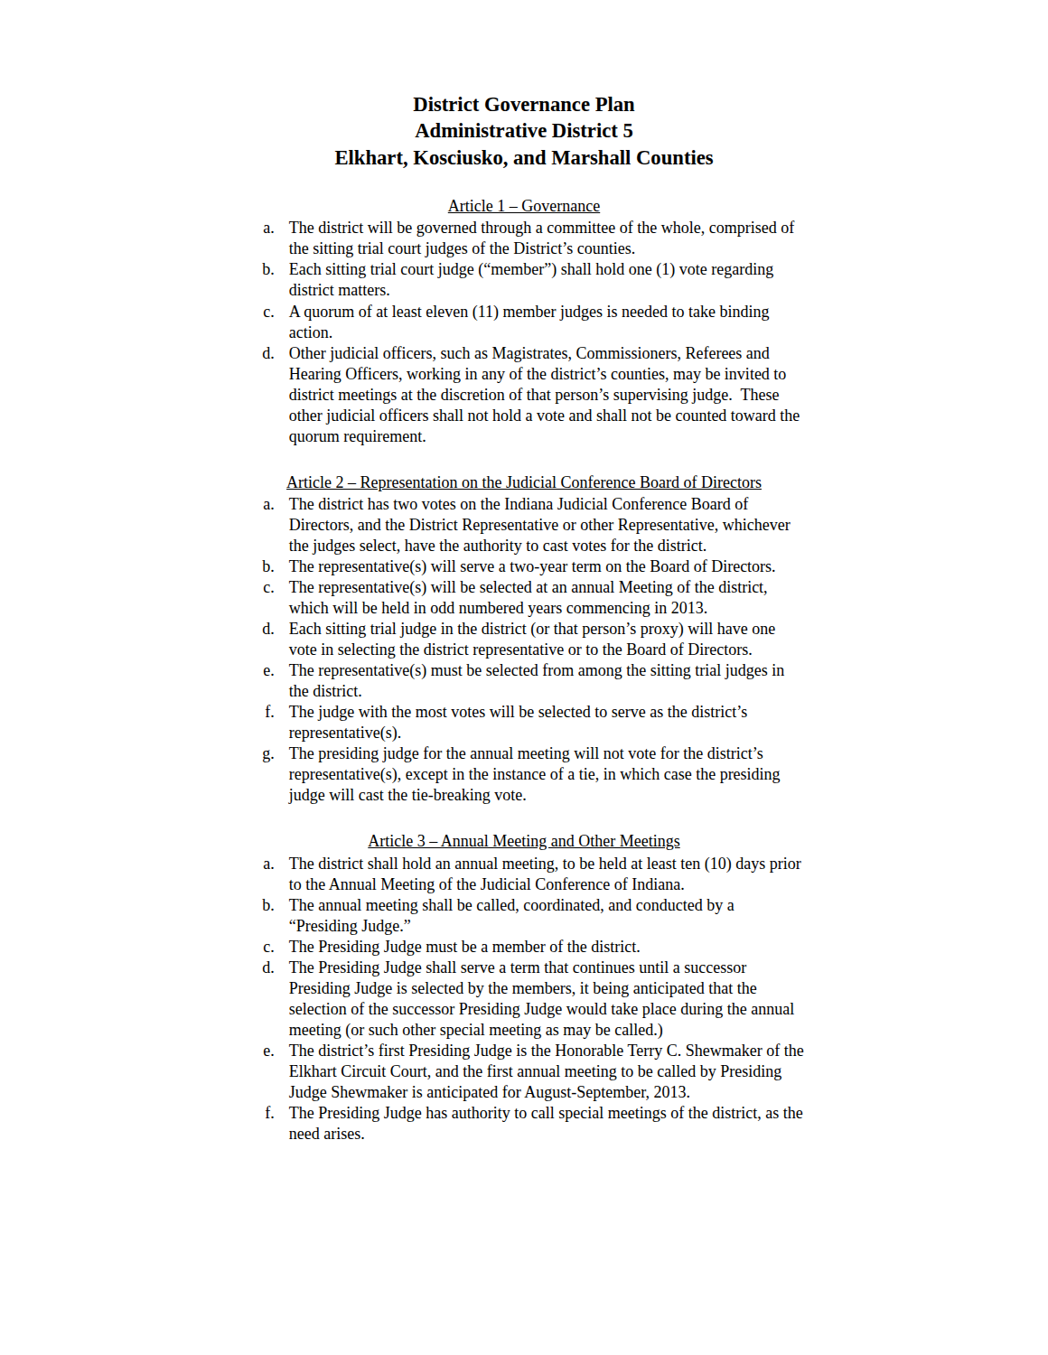District Governance Plan
Administrative District 5
Elkhart, Kosciusko, and Marshall Counties
Article 1 – Governance
The district will be governed through a committee of the whole, comprised of the sitting trial court judges of the District’s counties.
Each sitting trial court judge (“member”) shall hold one (1) vote regarding district matters.
A quorum of at least eleven (11) member judges is needed to take binding action.
Other judicial officers, such as Magistrates, Commissioners, Referees and Hearing Officers, working in any of the district’s counties, may be invited to district meetings at the discretion of that person’s supervising judge. These other judicial officers shall not hold a vote and shall not be counted toward the quorum requirement.
Article 2 – Representation on the Judicial Conference Board of Directors
The district has two votes on the Indiana Judicial Conference Board of Directors, and the District Representative or other Representative, whichever the judges select, have the authority to cast votes for the district.
The representative(s) will serve a two-year term on the Board of Directors.
The representative(s) will be selected at an annual Meeting of the district, which will be held in odd numbered years commencing in 2013.
Each sitting trial judge in the district (or that person’s proxy) will have one vote in selecting the district representative or to the Board of Directors.
The representative(s) must be selected from among the sitting trial judges in the district.
The judge with the most votes will be selected to serve as the district’s representative(s).
The presiding judge for the annual meeting will not vote for the district’s representative(s), except in the instance of a tie, in which case the presiding judge will cast the tie-breaking vote.
Article 3 – Annual Meeting and Other Meetings
The district shall hold an annual meeting, to be held at least ten (10) days prior to the Annual Meeting of the Judicial Conference of Indiana.
The annual meeting shall be called, coordinated, and conducted by a “Presiding Judge.”
The Presiding Judge must be a member of the district.
The Presiding Judge shall serve a term that continues until a successor Presiding Judge is selected by the members, it being anticipated that the selection of the successor Presiding Judge would take place during the annual meeting (or such other special meeting as may be called.)
The district’s first Presiding Judge is the Honorable Terry C. Shewmaker of the Elkhart Circuit Court, and the first annual meeting to be called by Presiding Judge Shewmaker is anticipated for August-September, 2013.
The Presiding Judge has authority to call special meetings of the district, as the need arises.